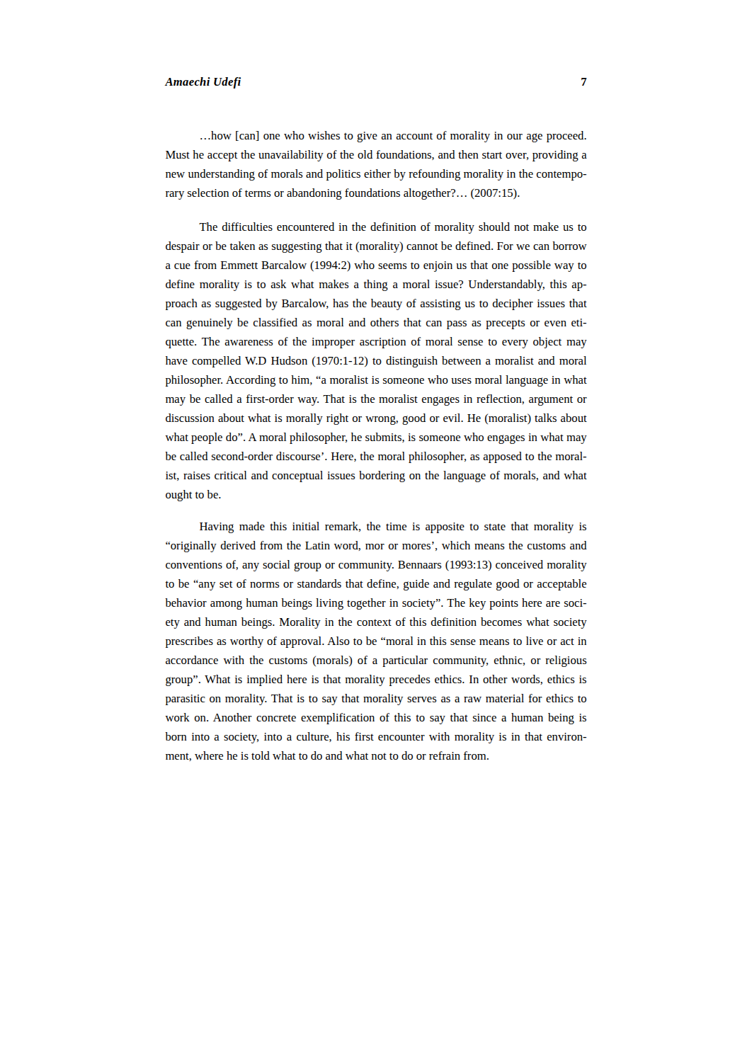Amaechi Udefi 7
…how [can] one who wishes to give an account of morality in our age proceed. Must he accept the unavailability of the old foundations, and then start over, providing a new understanding of morals and politics either by refounding morality in the contemporary selection of terms or abandoning foundations altogether?… (2007:15).
The difficulties encountered in the definition of morality should not make us to despair or be taken as suggesting that it (morality) cannot be defined. For we can borrow a cue from Emmett Barcalow (1994:2) who seems to enjoin us that one possible way to define morality is to ask what makes a thing a moral issue? Understandably, this approach as suggested by Barcalow, has the beauty of assisting us to decipher issues that can genuinely be classified as moral and others that can pass as precepts or even etiquette. The awareness of the improper ascription of moral sense to every object may have compelled W.D Hudson (1970:1-12) to distinguish between a moralist and moral philosopher. According to him, “a moralist is someone who uses moral language in what may be called a first-order way. That is the moralist engages in reflection, argument or discussion about what is morally right or wrong, good or evil. He (moralist) talks about what people do”. A moral philosopher, he submits, is someone who engages in what may be called second-order discourse’. Here, the moral philosopher, as apposed to the moralist, raises critical and conceptual issues bordering on the language of morals, and what ought to be.
Having made this initial remark, the time is apposite to state that morality is “originally derived from the Latin word, mor or mores’, which means the customs and conventions of, any social group or community. Bennaars (1993:13) conceived morality to be “any set of norms or standards that define, guide and regulate good or acceptable behavior among human beings living together in society”. The key points here are society and human beings. Morality in the context of this definition becomes what society prescribes as worthy of approval. Also to be “moral in this sense means to live or act in accordance with the customs (morals) of a particular community, ethnic, or religious group”. What is implied here is that morality precedes ethics. In other words, ethics is parasitic on morality. That is to say that morality serves as a raw material for ethics to work on. Another concrete exemplification of this to say that since a human being is born into a society, into a culture, his first encounter with morality is in that environment, where he is told what to do and what not to do or refrain from.